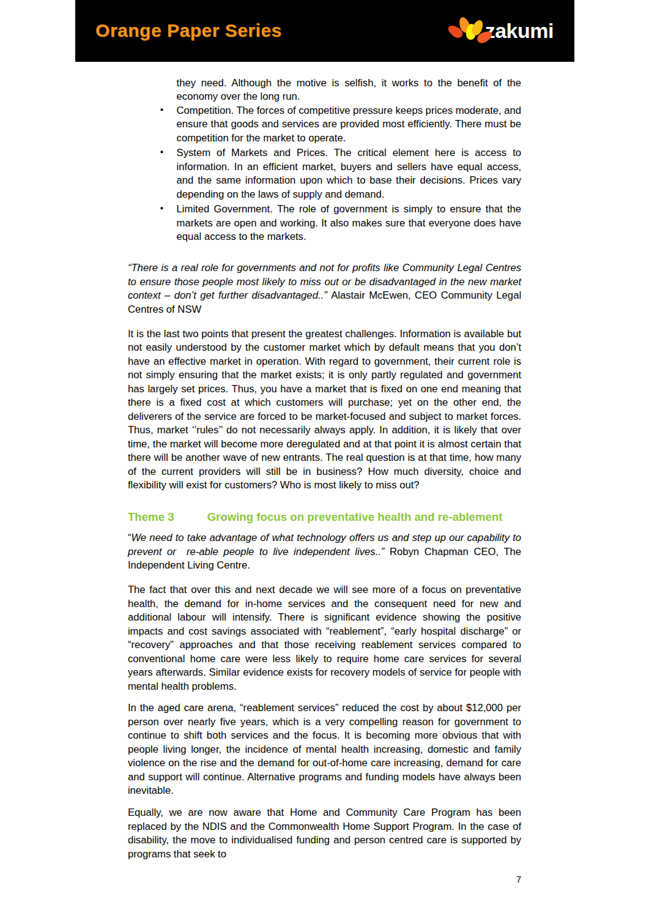Orange Paper Series
zakumi
they need. Although the motive is selfish, it works to the benefit of the economy over the long run.
Competition. The forces of competitive pressure keeps prices moderate, and ensure that goods and services are provided most efficiently. There must be competition for the market to operate.
System of Markets and Prices. The critical element here is access to information. In an efficient market, buyers and sellers have equal access, and the same information upon which to base their decisions. Prices vary depending on the laws of supply and demand.
Limited Government. The role of government is simply to ensure that the markets are open and working. It also makes sure that everyone does have equal access to the markets.
“There is a real role for governments and not for profits like Community Legal Centres to ensure those people most likely to miss out or be disadvantaged in the new market context – don’t get further disadvantaged..” Alastair McEwen, CEO Community Legal Centres of NSW
It is the last two points that present the greatest challenges. Information is available but not easily understood by the customer market which by default means that you don’t have an effective market in operation. With regard to government, their current role is not simply ensuring that the market exists; it is only partly regulated and government has largely set prices. Thus, you have a market that is fixed on one end meaning that there is a fixed cost at which customers will purchase; yet on the other end, the deliverers of the service are forced to be market-focused and subject to market forces. Thus, market ‘’rules’’ do not necessarily always apply. In addition, it is likely that over time, the market will become more deregulated and at that point it is almost certain that there will be another wave of new entrants. The real question is at that time, how many of the current providers will still be in business? How much diversity, choice and flexibility will exist for customers? Who is most likely to miss out?
Theme 3 Growing focus on preventative health and re-ablement
“We need to take advantage of what technology offers us and step up our capability to prevent or re-able people to live independent lives..” Robyn Chapman CEO, The Independent Living Centre.
The fact that over this and next decade we will see more of a focus on preventative health, the demand for in-home services and the consequent need for new and additional labour will intensify. There is significant evidence showing the positive impacts and cost savings associated with “reablement”, “early hospital discharge” or “recovery” approaches and that those receiving reablement services compared to conventional home care were less likely to require home care services for several years afterwards. Similar evidence exists for recovery models of service for people with mental health problems.
In the aged care arena, “reablement services” reduced the cost by about $12,000 per person over nearly five years, which is a very compelling reason for government to continue to shift both services and the focus. It is becoming more obvious that with people living longer, the incidence of mental health increasing, domestic and family violence on the rise and the demand for out-of-home care increasing, demand for care and support will continue. Alternative programs and funding models have always been inevitable.
Equally, we are now aware that Home and Community Care Program has been replaced by the NDIS and the Commonwealth Home Support Program. In the case of disability, the move to individualised funding and person centred care is supported by programs that seek to
7